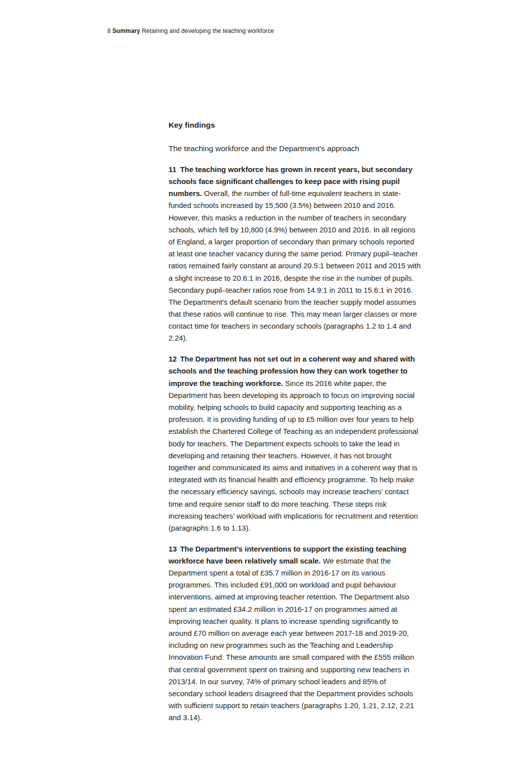8 Summary Retaining and developing the teaching workforce
Key findings
The teaching workforce and the Department’s approach
11 The teaching workforce has grown in recent years, but secondary schools face significant challenges to keep pace with rising pupil numbers. Overall, the number of full-time equivalent teachers in state-funded schools increased by 15,500 (3.5%) between 2010 and 2016. However, this masks a reduction in the number of teachers in secondary schools, which fell by 10,800 (4.9%) between 2010 and 2016. In all regions of England, a larger proportion of secondary than primary schools reported at least one teacher vacancy during the same period. Primary pupil–teacher ratios remained fairly constant at around 20.5:1 between 2011 and 2015 with a slight increase to 20.6:1 in 2016, despite the rise in the number of pupils. Secondary pupil–teacher ratios rose from 14.9:1 in 2011 to 15.6:1 in 2016. The Department’s default scenario from the teacher supply model assumes that these ratios will continue to rise. This may mean larger classes or more contact time for teachers in secondary schools (paragraphs 1.2 to 1.4 and 2.24).
12 The Department has not set out in a coherent way and shared with schools and the teaching profession how they can work together to improve the teaching workforce. Since its 2016 white paper, the Department has been developing its approach to focus on improving social mobility, helping schools to build capacity and supporting teaching as a profession. It is providing funding of up to £5 million over four years to help establish the Chartered College of Teaching as an independent professional body for teachers. The Department expects schools to take the lead in developing and retaining their teachers. However, it has not brought together and communicated its aims and initiatives in a coherent way that is integrated with its financial health and efficiency programme. To help make the necessary efficiency savings, schools may increase teachers’ contact time and require senior staff to do more teaching. These steps risk increasing teachers’ workload with implications for recruitment and retention (paragraphs 1.6 to 1.13).
13 The Department’s interventions to support the existing teaching workforce have been relatively small scale. We estimate that the Department spent a total of £35.7 million in 2016-17 on its various programmes. This included £91,000 on workload and pupil behaviour interventions, aimed at improving teacher retention. The Department also spent an estimated £34.2 million in 2016-17 on programmes aimed at improving teacher quality. It plans to increase spending significantly to around £70 million on average each year between 2017-18 and 2019-20, including on new programmes such as the Teaching and Leadership Innovation Fund. These amounts are small compared with the £555 million that central government spent on training and supporting new teachers in 2013/14. In our survey, 74% of primary school leaders and 85% of secondary school leaders disagreed that the Department provides schools with sufficient support to retain teachers (paragraphs 1.20, 1.21, 2.12, 2.21 and 3.14).